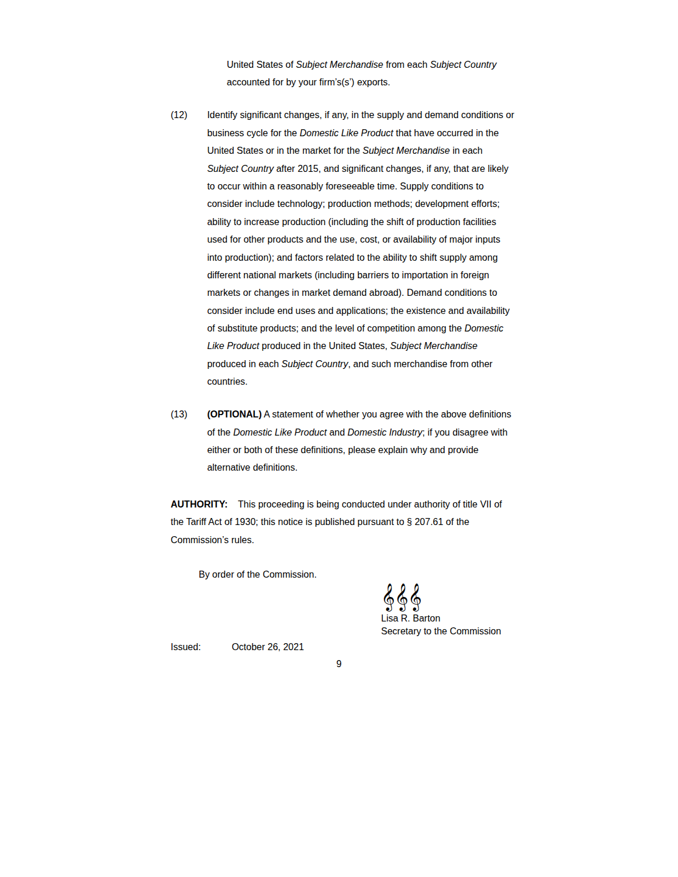United States of Subject Merchandise from each Subject Country accounted for by your firm’s(s’) exports.
(12)
Identify significant changes, if any, in the supply and demand conditions or business cycle for the Domestic Like Product that have occurred in the United States or in the market for the Subject Merchandise in each Subject Country after 2015, and significant changes, if any, that are likely to occur within a reasonably foreseeable time. Supply conditions to consider include technology; production methods; development efforts; ability to increase production (including the shift of production facilities used for other products and the use, cost, or availability of major inputs into production); and factors related to the ability to shift supply among different national markets (including barriers to importation in foreign markets or changes in market demand abroad). Demand conditions to consider include end uses and applications; the existence and availability of substitute products; and the level of competition among the Domestic Like Product produced in the United States, Subject Merchandise produced in each Subject Country, and such merchandise from other countries.
(13)
(OPTIONAL) A statement of whether you agree with the above definitions of the Domestic Like Product and Domestic Industry; if you disagree with either or both of these definitions, please explain why and provide alternative definitions.
AUTHORITY: This proceeding is being conducted under authority of title VII of the Tariff Act of 1930; this notice is published pursuant to § 207.61 of the Commission’s rules.
By order of the Commission.
𝄞𝄞𝄞
Lisa R. Barton
Secretary to the Commission
Issued: October 26, 2021
9